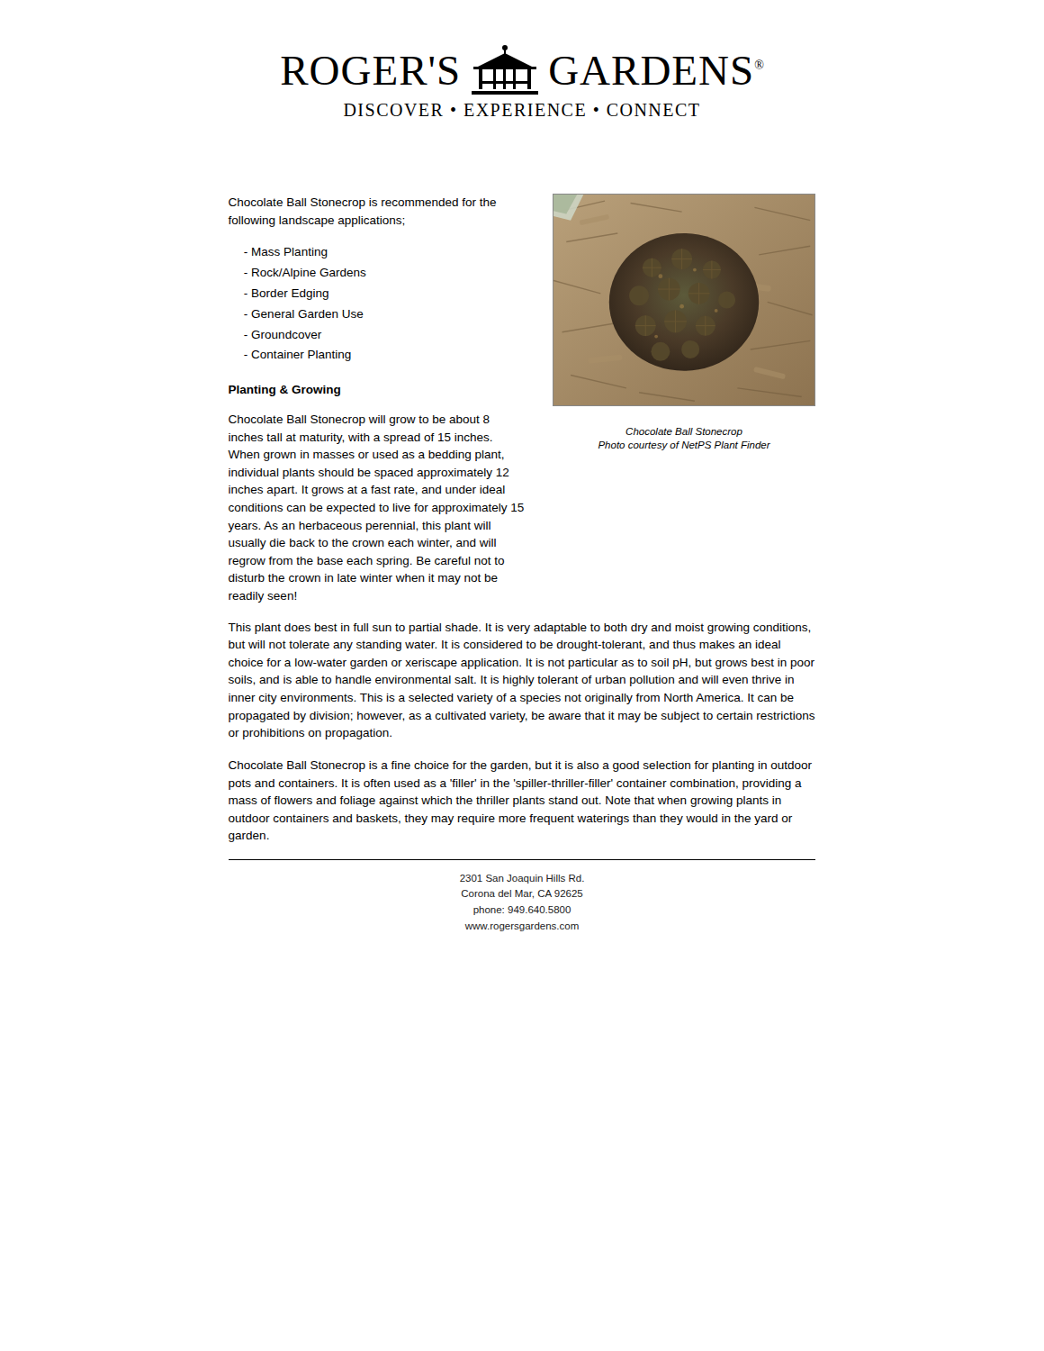ROGER'S GARDENS®
DISCOVER • EXPERIENCE • CONNECT
Chocolate Ball Stonecrop is recommended for the following landscape applications;
Mass Planting
Rock/Alpine Gardens
Border Edging
General Garden Use
Groundcover
Container Planting
Planting & Growing
Chocolate Ball Stonecrop will grow to be about 8 inches tall at maturity, with a spread of 15 inches. When grown in masses or used as a bedding plant, individual plants should be spaced approximately 12 inches apart. It grows at a fast rate, and under ideal conditions can be expected to live for approximately 15 years. As an herbaceous perennial, this plant will usually die back to the crown each winter, and will regrow from the base each spring. Be careful not to disturb the crown in late winter when it may not be readily seen!
Chocolate Ball Stonecrop
Photo courtesy of NetPS Plant Finder
This plant does best in full sun to partial shade. It is very adaptable to both dry and moist growing conditions, but will not tolerate any standing water. It is considered to be drought-tolerant, and thus makes an ideal choice for a low-water garden or xeriscape application. It is not particular as to soil pH, but grows best in poor soils, and is able to handle environmental salt. It is highly tolerant of urban pollution and will even thrive in inner city environments. This is a selected variety of a species not originally from North America. It can be propagated by division; however, as a cultivated variety, be aware that it may be subject to certain restrictions or prohibitions on propagation.
Chocolate Ball Stonecrop is a fine choice for the garden, but it is also a good selection for planting in outdoor pots and containers. It is often used as a 'filler' in the 'spiller-thriller-filler' container combination, providing a mass of flowers and foliage against which the thriller plants stand out. Note that when growing plants in outdoor containers and baskets, they may require more frequent waterings than they would in the yard or garden.
2301 San Joaquin Hills Rd. Corona del Mar, CA 92625 phone: 949.640.5800 www.rogersgardens.com